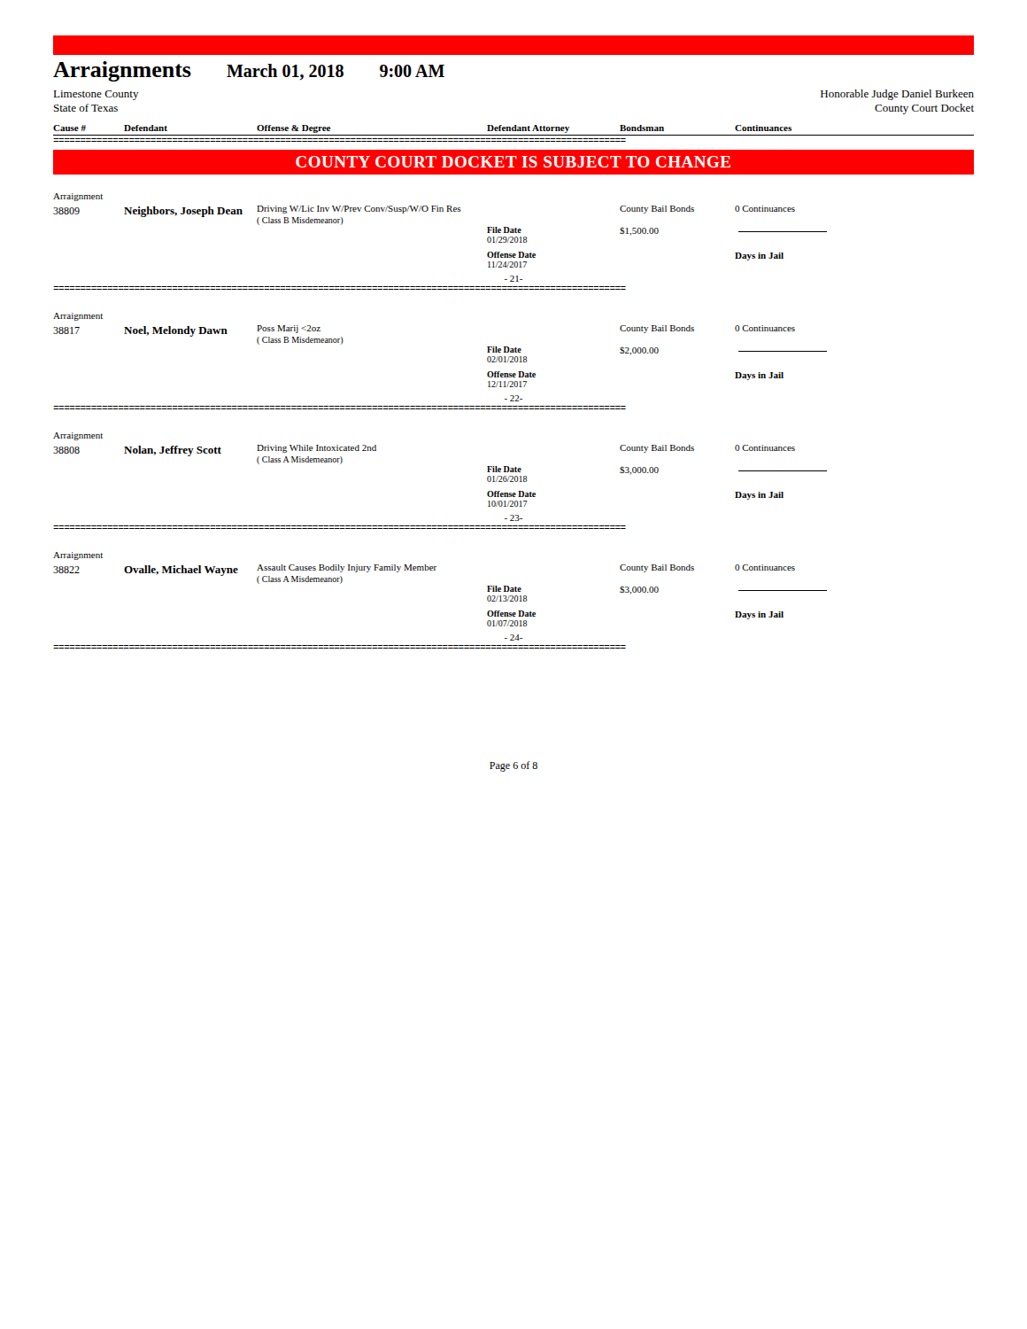Arraignments March 01, 2018 9:00 AM
Limestone County
State of Texas
Honorable Judge Daniel Burkeen
County Court Docket
Cause #
Defendant
Offense & Degree
Defendant Attorney
Bondsman
Continuances
==========================================================================================================
COUNTY COURT DOCKET IS SUBJECT TO CHANGE
Arraignment
38809
Neighbors, Joseph Dean
Driving W/Lic Inv W/Prev Conv/Susp/W/O Fin Res
( Class B Misdemeanor)
County Bail Bonds
0 Continuances
File Date
01/29/2018
$1,500.00
Offense Date
11/24/2017
Days in Jail
- 21-
==========================================================================================================
Arraignment
38817
Noel, Melondy Dawn
Poss Marij <2oz
( Class B Misdemeanor)
County Bail Bonds
0 Continuances
File Date
02/01/2018
$2,000.00
Offense Date
12/11/2017
Days in Jail
- 22-
==========================================================================================================
Arraignment
38808
Nolan, Jeffrey Scott
Driving While Intoxicated 2nd
( Class A Misdemeanor)
County Bail Bonds
0 Continuances
File Date
01/26/2018
$3,000.00
Offense Date
10/01/2017
Days in Jail
- 23-
==========================================================================================================
Arraignment
38822
Ovalle, Michael Wayne
Assault Causes Bodily Injury Family Member
( Class A Misdemeanor)
County Bail Bonds
0 Continuances
File Date
02/13/2018
$3,000.00
Offense Date
01/07/2018
Days in Jail
- 24-
==========================================================================================================
Page 6 of 8